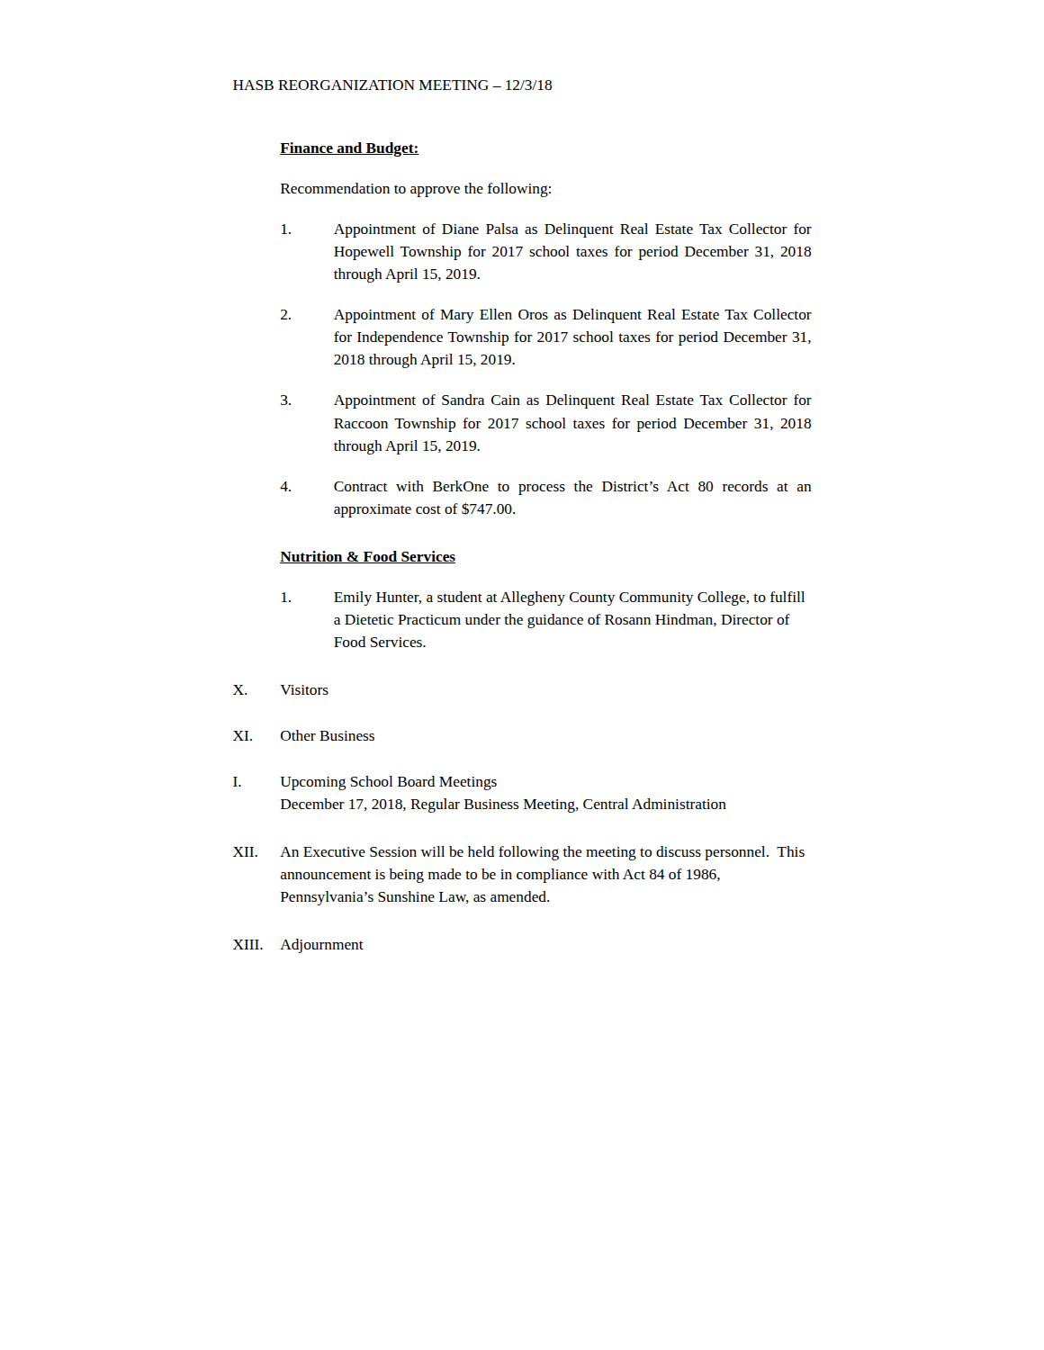HASB REORGANIZATION MEETING – 12/3/18
Finance and Budget:
Recommendation to approve the following:
1.
Appointment of Diane Palsa as Delinquent Real Estate Tax Collector for Hopewell Township for 2017 school taxes for period December 31, 2018 through April 15, 2019.
2.
Appointment of Mary Ellen Oros as Delinquent Real Estate Tax Collector for Independence Township for 2017 school taxes for period December 31, 2018 through April 15, 2019.
3.
Appointment of Sandra Cain as Delinquent Real Estate Tax Collector for Raccoon Township for 2017 school taxes for period December 31, 2018 through April 15, 2019.
4.
Contract with BerkOne to process the District’s Act 80 records at an approximate cost of $747.00.
Nutrition & Food Services
1.
Emily Hunter, a student at Allegheny County Community College, to fulfill a Dietetic Practicum under the guidance of Rosann Hindman, Director of Food Services.
X.
Visitors
XI.
Other Business
I.
Upcoming School Board Meetings
December 17, 2018, Regular Business Meeting, Central Administration
XII.
An Executive Session will be held following the meeting to discuss personnel. This announcement is being made to be in compliance with Act 84 of 1986, Pennsylvania’s Sunshine Law, as amended.
XIII.
Adjournment